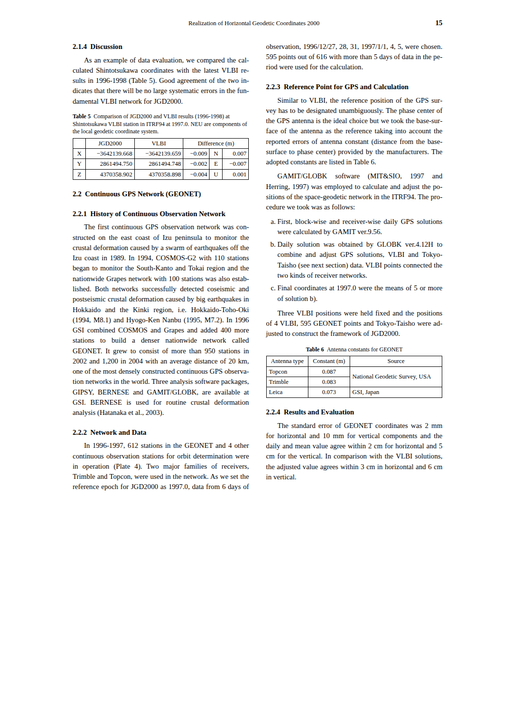Realization of Horizontal Geodetic Coordinates 2000
15
2.1.4 Discussion
As an example of data evaluation, we compared the calculated Shintotsukawa coordinates with the latest VLBI results in 1996-1998 (Table 5). Good agreement of the two indicates that there will be no large systematic errors in the fundamental VLBI network for JGD2000.
Table 5 Comparison of JGD2000 and VLBI results (1996-1998) at Shintotsukawa VLBI station in ITRF94 at 1997.0. NEU are components of the local geodetic coordinate system.
| | JGD2000 | VLBI | Difference (m) |
| --- | --- | --- | --- |
| X | −3642139.668 | −3642139.659 | −0.009 | N | 0.007 |
| Y | 2861494.750 | 2861494.748 | −0.002 | E | −0.007 |
| Z | 4370358.902 | 4370358.898 | −0.004 | U | 0.001 |
2.2 Continuous GPS Network (GEONET)
2.2.1 History of Continuous Observation Network
The first continuous GPS observation network was constructed on the east coast of Izu peninsula to monitor the crustal deformation caused by a swarm of earthquakes off the Izu coast in 1989. In 1994, COSMOS-G2 with 110 stations began to monitor the South-Kanto and Tokai region and the nationwide Grapes network with 100 stations was also established. Both networks successfully detected coseismic and postseismic crustal deformation caused by big earthquakes in Hokkaido and the Kinki region, i.e. Hokkaido-Toho-Oki (1994, M8.1) and Hyogo-Ken Nanbu (1995, M7.2). In 1996 GSI combined COSMOS and Grapes and added 400 more stations to build a denser nationwide network called GEONET. It grew to consist of more than 950 stations in 2002 and 1,200 in 2004 with an average distance of 20 km, one of the most densely constructed continuous GPS observation networks in the world. Three analysis software packages, GIPSY, BERNESE and GAMIT/GLOBK, are available at GSI. BERNESE is used for routine crustal deformation analysis (Hatanaka et al., 2003).
2.2.2 Network and Data
In 1996-1997, 612 stations in the GEONET and 4 other continuous observation stations for orbit determination were in operation (Plate 4). Two major families of receivers, Trimble and Topcon, were used in the network. As we set the reference epoch for JGD2000 as 1997.0, data from 6 days of observation, 1996/12/27, 28, 31, 1997/1/1, 4, 5, were chosen. 595 points out of 616 with more than 5 days of data in the period were used for the calculation.
2.2.3 Reference Point for GPS and Calculation
Similar to VLBI, the reference position of the GPS survey has to be designated unambiguously. The phase center of the GPS antenna is the ideal choice but we took the base-surface of the antenna as the reference taking into account the reported errors of antenna constant (distance from the base-surface to phase center) provided by the manufacturers. The adopted constants are listed in Table 6.
GAMIT/GLOBK software (MIT&SIO, 1997 and Herring, 1997) was employed to calculate and adjust the positions of the space-geodetic network in the ITRF94. The procedure we took was as follows:
First, block-wise and receiver-wise daily GPS solutions were calculated by GAMIT ver.9.56.
Daily solution was obtained by GLOBK ver.4.12H to combine and adjust GPS solutions, VLBI and Tokyo-Taisho (see next section) data. VLBI points connected the two kinds of receiver networks.
Final coordinates at 1997.0 were the means of 5 or more of solution b).
Three VLBI positions were held fixed and the positions of 4 VLBI, 595 GEONET points and Tokyo-Taisho were adjusted to construct the framework of JGD2000.
Table 6 Antenna constants for GEONET
| Antenna type | Constant (m) | Source |
| --- | --- | --- |
| Topcon | 0.087 | National Geodetic Survey, USA |
| Trimble | 0.083 |
| Leica | 0.073 | GSI, Japan |
2.2.4 Results and Evaluation
The standard error of GEONET coordinates was 2 mm for horizontal and 10 mm for vertical components and the daily and mean value agree within 2 cm for horizontal and 5 cm for the vertical. In comparison with the VLBI solutions, the adjusted value agrees within 3 cm in horizontal and 6 cm in vertical.